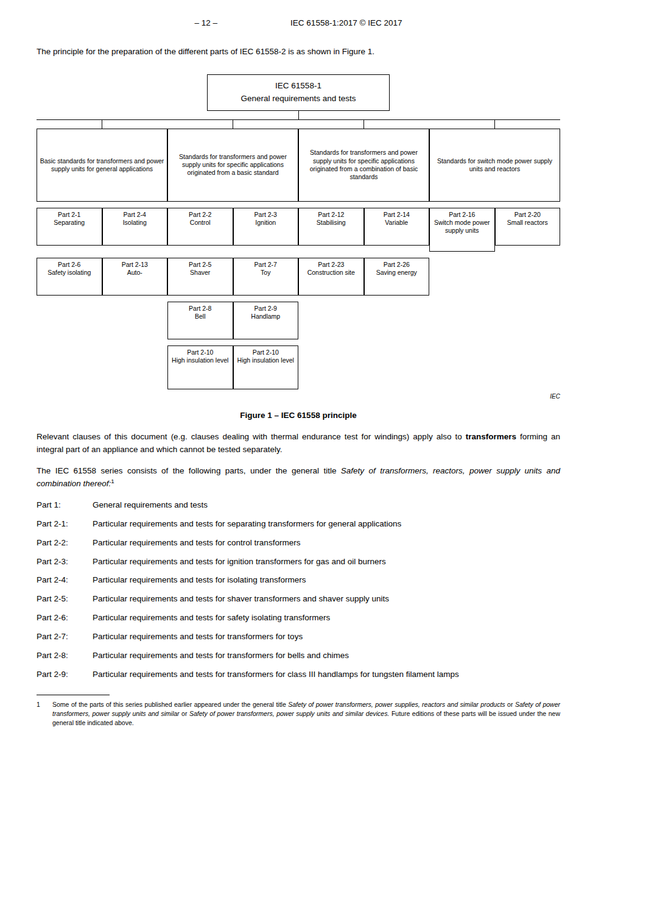– 12 – IEC 61558-1:2017 © IEC 2017
The principle for the preparation of the different parts of IEC 61558-2 is as shown in Figure 1.
IEC 61558-1
General requirements and tests
| Basic standards for transformers and power supply units for general applications | Standards for transformers and power supply units for specific applications originated from a basic standard | Standards for transformers and power supply units for specific applications originated from a combination of basic standards | Standards for switch mode power supply units and reactors |
| Part 2-1 Separating | Part 2-4 Isolating | Part 2-2 Control | Part 2-3 Ignition | Part 2-12 Stabilising | Part 2-14 Variable | Part 2-16 Switch mode power supply units | Part 2-20 Small reactors |
| Part 2-6 Safety isolating | Part 2-13 Auto- | Part 2-5 Shaver | Part 2-7 Toy | Part 2-23 Construction site | Part 2-26 Saving energy | | |
| | | Part 2-8 Bell | Part 2-9 Handlamp | | | | |
| | | Part 2-10 High insulation level | Part 2-10 High insulation level | | | | |
IEC
Figure 1 – IEC 61558 principle
Relevant clauses of this document (e.g. clauses dealing with thermal endurance test for windings) apply also to transformers forming an integral part of an appliance and which cannot be tested separately.
The IEC 61558 series consists of the following parts, under the general title Safety of transformers, reactors, power supply units and combination thereof:1
Part 1:
General requirements and tests
Part 2-1:
Particular requirements and tests for separating transformers for general applications
Part 2-2:
Particular requirements and tests for control transformers
Part 2-3:
Particular requirements and tests for ignition transformers for gas and oil burners
Part 2-4:
Particular requirements and tests for isolating transformers
Part 2-5:
Particular requirements and tests for shaver transformers and shaver supply units
Part 2-6:
Particular requirements and tests for safety isolating transformers
Part 2-7:
Particular requirements and tests for transformers for toys
Part 2-8:
Particular requirements and tests for transformers for bells and chimes
Part 2-9:
Particular requirements and tests for transformers for class III handlamps for tungsten filament lamps
1
Some of the parts of this series published earlier appeared under the general title Safety of power transformers, power supplies, reactors and similar products or Safety of power transformers, power supply units and similar or Safety of power transformers, power supply units and similar devices. Future editions of these parts will be issued under the new general title indicated above.